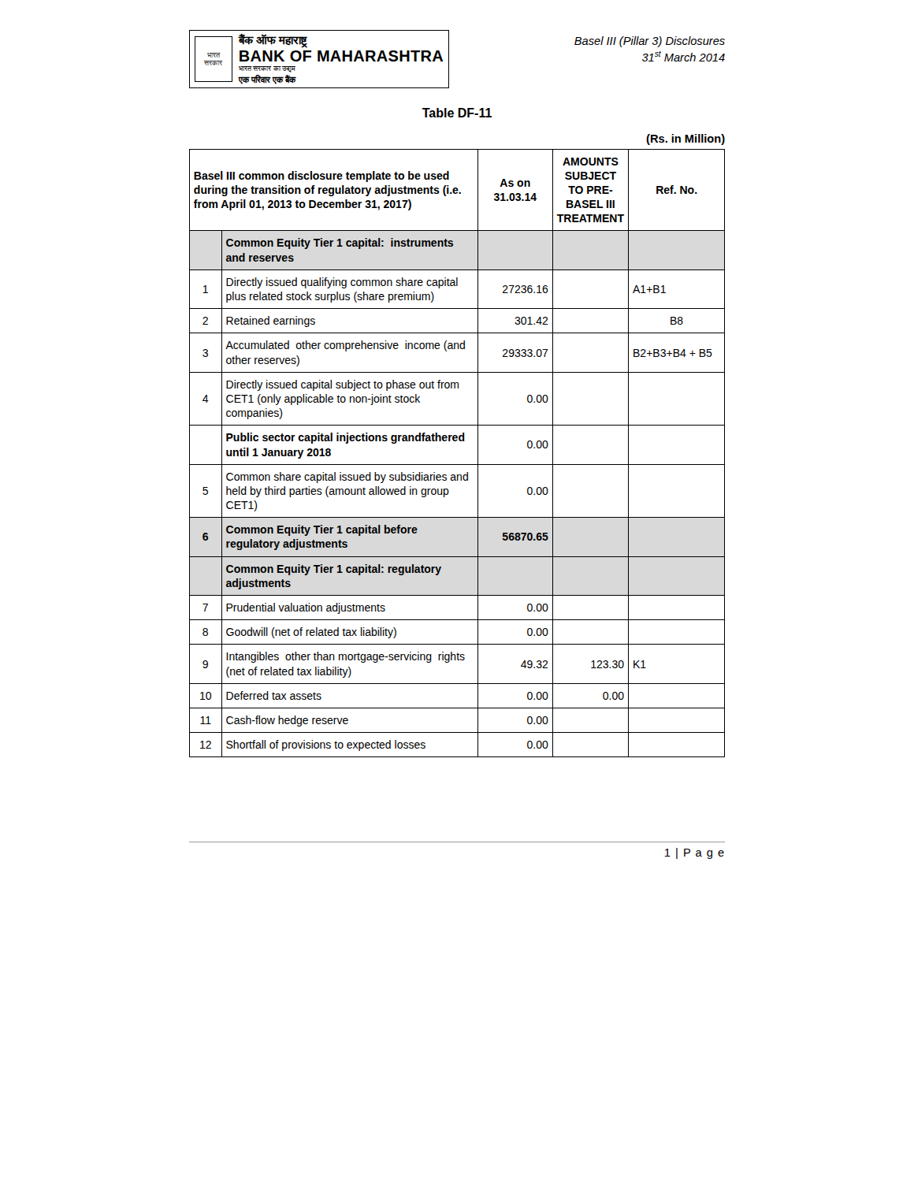भारत
सरकार
बैंक ऑफ महाराष्ट्र
BANK OF MAHARASHTRA
भारत सरकार का उद्यम
एक परिवार एक बैंक
Basel III (Pillar 3) Disclosures
31st March 2014
Table DF-11
(Rs. in Million)
| Basel III common disclosure template to be used during the transition of regulatory adjustments (i.e. from April 01, 2013 to December 31, 2017) | As on 31.03.14 | AMOUNTS SUBJECT TO PRE-BASEL III TREATMENT | Ref. No. |
| --- | --- | --- | --- |
| | Common Equity Tier 1 capital: instruments and reserves | | | |
| 1 | Directly issued qualifying common share capital plus related stock surplus (share premium) | 27236.16 | | A1+B1 |
| 2 | Retained earnings | 301.42 | | B8 |
| 3 | Accumulated other comprehensive income (and other reserves) | 29333.07 | | B2+B3+B4 + B5 |
| 4 | Directly issued capital subject to phase out from CET1 (only applicable to non-joint stock companies) | 0.00 | | |
| | Public sector capital injections grandfathered until 1 January 2018 | 0.00 | | |
| 5 | Common share capital issued by subsidiaries and held by third parties (amount allowed in group CET1) | 0.00 | | |
| 6 | Common Equity Tier 1 capital before regulatory adjustments | 56870.65 | | |
| | Common Equity Tier 1 capital: regulatory adjustments | | | |
| 7 | Prudential valuation adjustments | 0.00 | | |
| 8 | Goodwill (net of related tax liability) | 0.00 | | |
| 9 | Intangibles other than mortgage-servicing rights (net of related tax liability) | 49.32 | 123.30 | K1 |
| 10 | Deferred tax assets | 0.00 | 0.00 | |
| 11 | Cash-flow hedge reserve | 0.00 | | |
| 12 | Shortfall of provisions to expected losses | 0.00 | | |
1 | P a g e